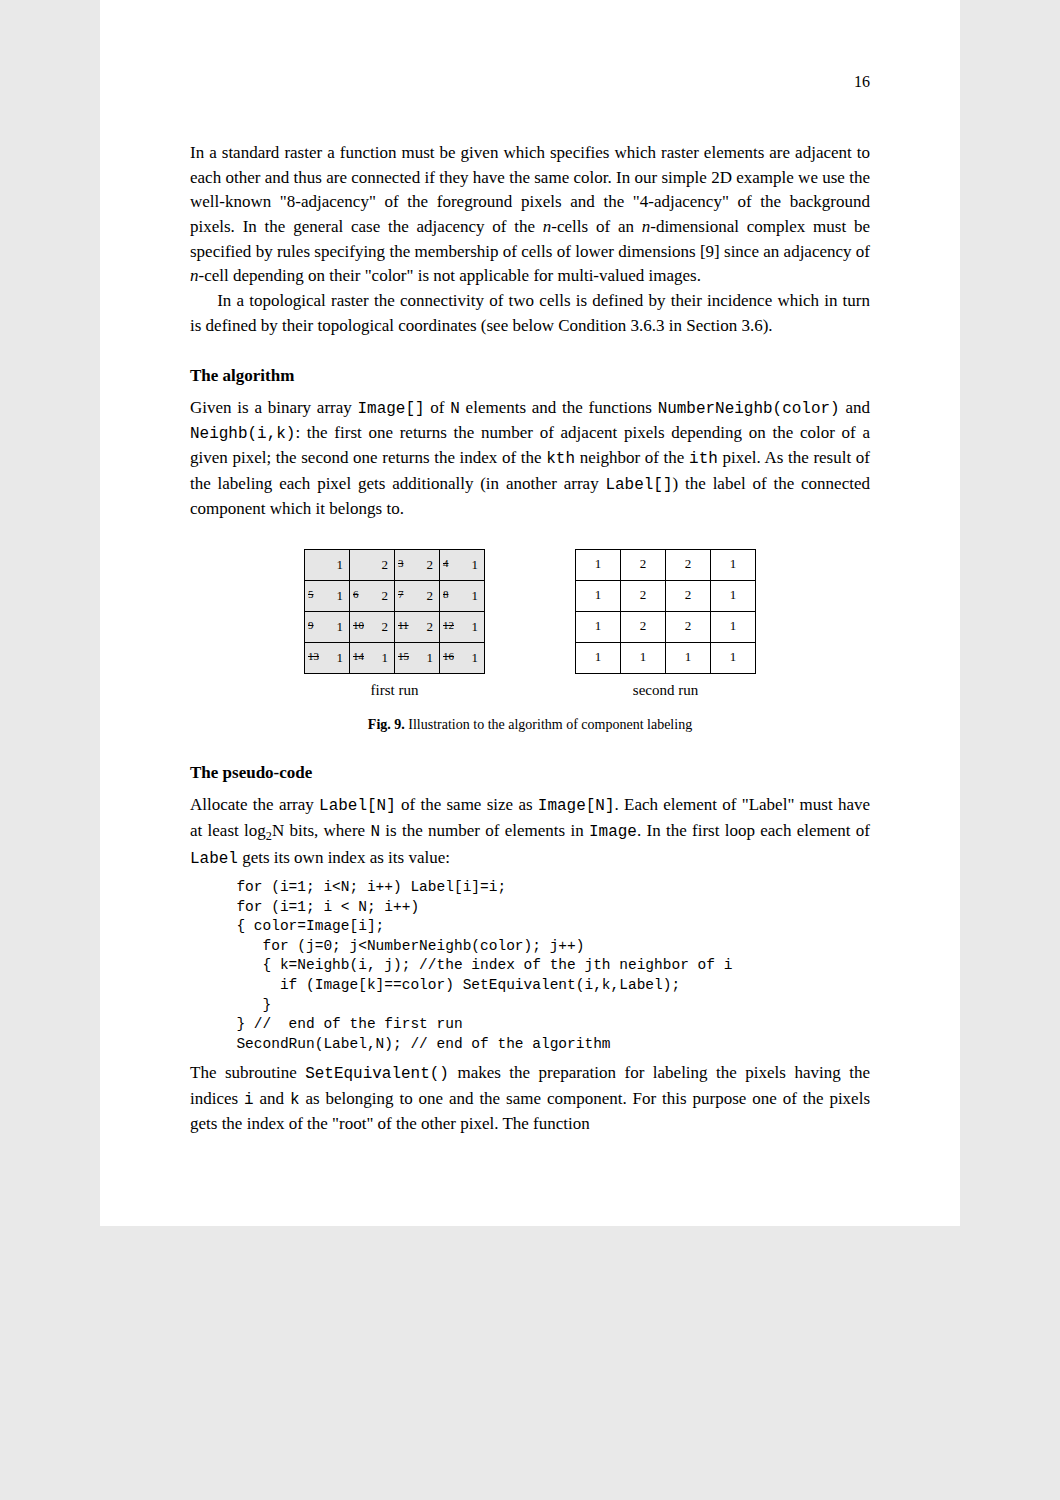16
In a standard raster a function must be given which specifies which raster elements are adjacent to each other and thus are connected if they have the same color. In our simple 2D example we use the well-known "8-adjacency" of the foreground pixels and the "4-adjacency" of the background pixels. In the general case the adjacency of the n-cells of an n-dimensional complex must be specified by rules specifying the membership of cells of lower dimensions [9] since an adjacency of n-cell depending on their "color" is not applicable for multi-valued images.
In a topological raster the connectivity of two cells is defined by their incidence which in turn is defined by their topological coordinates (see below Condition 3.6.3 in Section 3.6).
The algorithm
Given is a binary array Image[] of N elements and the functions NumberNeighb(color) and Neighb(i,k): the first one returns the number of adjacent pixels depending on the color of a given pixel; the second one returns the index of the kth neighbor of the ith pixel. As the result of the labeling each pixel gets additionally (in another array Label[]) the label of the connected component which it belongs to.
| 1 | 2 | 3 2 | 4 1 |
| 5 1 | 6 2 | 7 2 | 8 1 |
| 9 1 | 10 2 | 11 2 | 12 1 |
| 13 1 | 14 1 | 15 1 | 16 1 |
first run
| 1 | 2 | 2 | 1 |
| 1 | 2 | 2 | 1 |
| 1 | 2 | 2 | 1 |
| 1 | 1 | 1 | 1 |
second run
Fig. 9. Illustration to the algorithm of component labeling
The pseudo-code
Allocate the array Label[N] of the same size as Image[N]. Each element of "Label" must have at least log2N bits, where N is the number of elements in Image. In the first loop each element of Label gets its own index as its value:
for (i=1; i<N; i++) Label[i]=i;
for (i=1; i < N; i++)
{ color=Image[i];
   for (j=0; j<NumberNeighb(color); j++)
   { k=Neighb(i, j); //the index of the jth neighbor of i
     if (Image[k]==color) SetEquivalent(i,k,Label);
   }
} //  end of the first run
SecondRun(Label,N); // end of the algorithm
The subroutine SetEquivalent() makes the preparation for labeling the pixels having the indices i and k as belonging to one and the same component. For this purpose one of the pixels gets the index of the "root" of the other pixel. The function